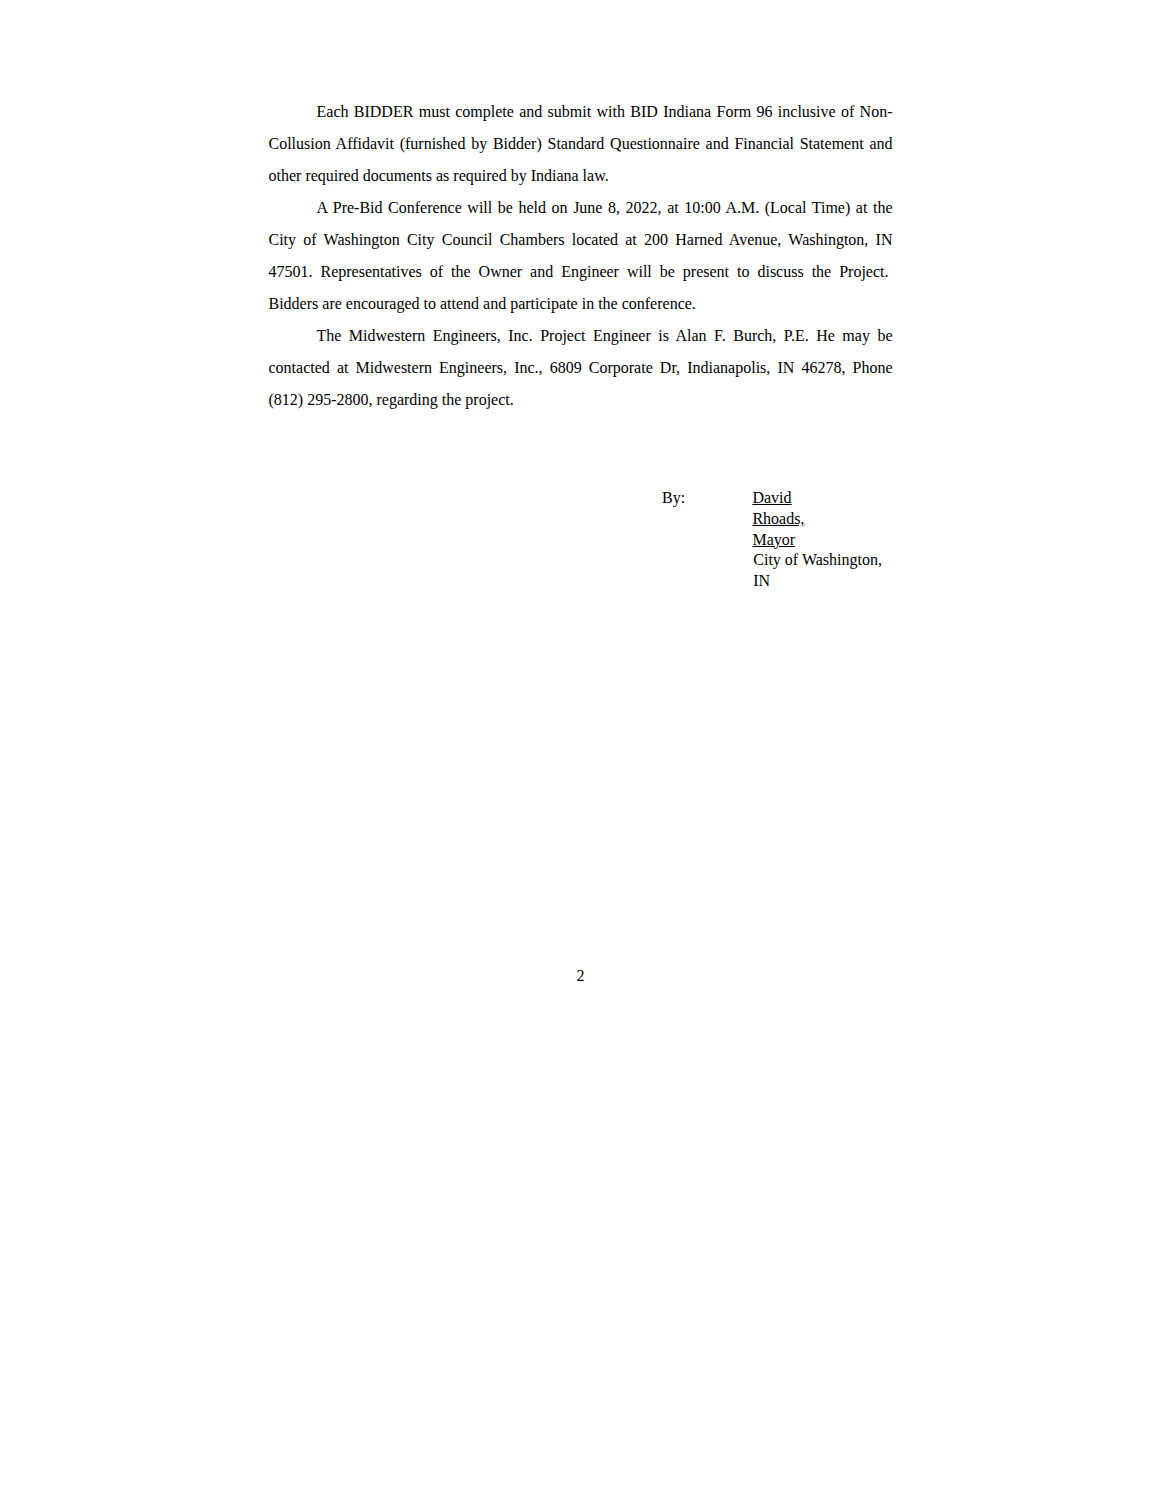Each BIDDER must complete and submit with BID Indiana Form 96 inclusive of Non-Collusion Affidavit (furnished by Bidder) Standard Questionnaire and Financial Statement and other required documents as required by Indiana law.
A Pre-Bid Conference will be held on June 8, 2022, at 10:00 A.M. (Local Time) at the City of Washington City Council Chambers located at 200 Harned Avenue, Washington, IN 47501. Representatives of the Owner and Engineer will be present to discuss the Project. Bidders are encouraged to attend and participate in the conference.
The Midwestern Engineers, Inc. Project Engineer is Alan F. Burch, P.E. He may be contacted at Midwestern Engineers, Inc., 6809 Corporate Dr, Indianapolis, IN 46278, Phone (812) 295-2800, regarding the project.
By: David Rhoads, Mayor
City of Washington, IN
2